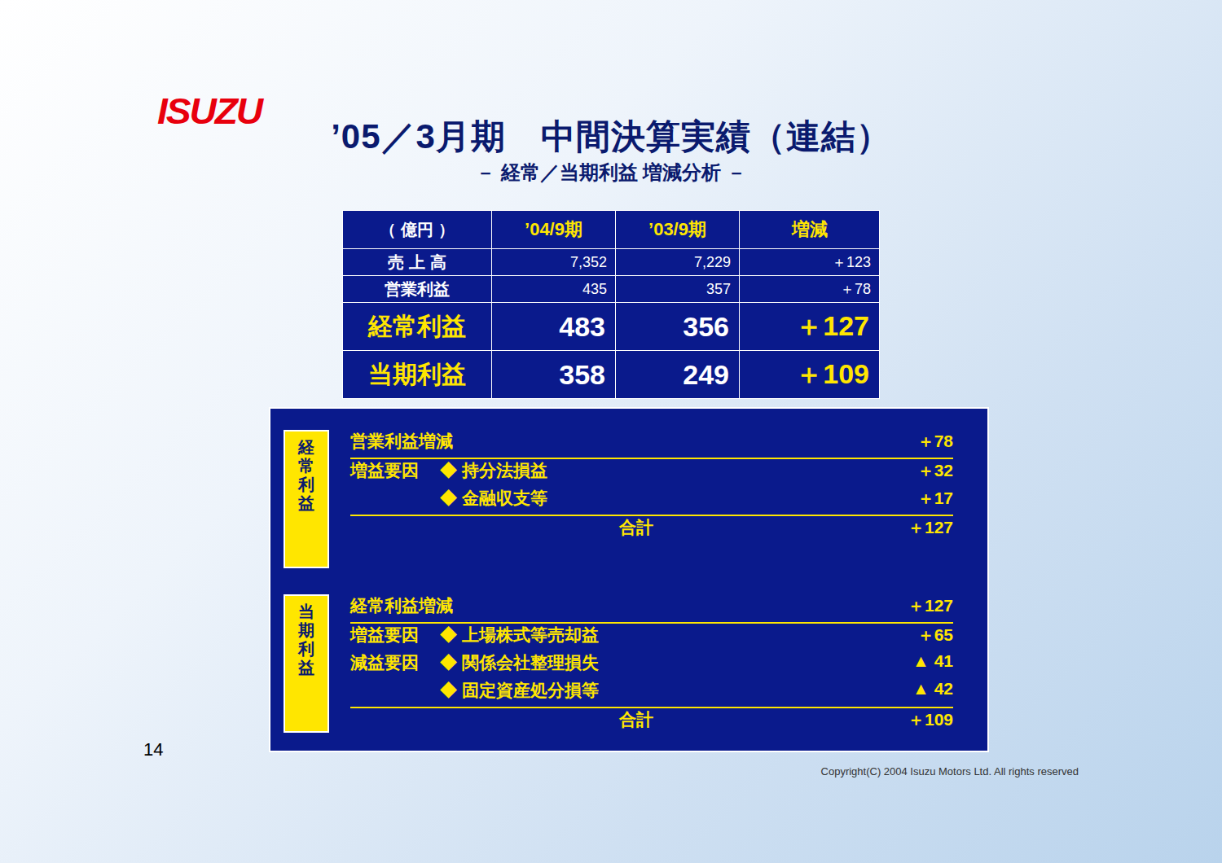ISUZU
’05／3月期　中間決算実績（連結）
－ 経常／当期利益 増減分析 －
| （ 億円 ） | ’04/9期 | ’03/9期 | 増減 |
| --- | --- | --- | --- |
| 売 上 高 | 7,352 | 7,229 | ＋123 |
| 営業利益 | 435 | 357 | ＋78 |
| 経常利益 | 483 | 356 | ＋127 |
| 当期利益 | 358 | 249 | ＋109 |
経
常
利
益
当
期
利
益
営業利益増減 ＋78
増益要因 ◆ 持分法損益 ＋32
◆ 金融収支等 ＋17
合計 ＋127
経常利益増減 ＋127
増益要因 ◆ 上場株式等売却益 ＋65
減益要因 ◆ 関係会社整理損失 ▲ 41
◆ 固定資産処分損等 ▲ 42
合計 ＋109
14
Copyright(C) 2004 Isuzu Motors Ltd. All rights reserved